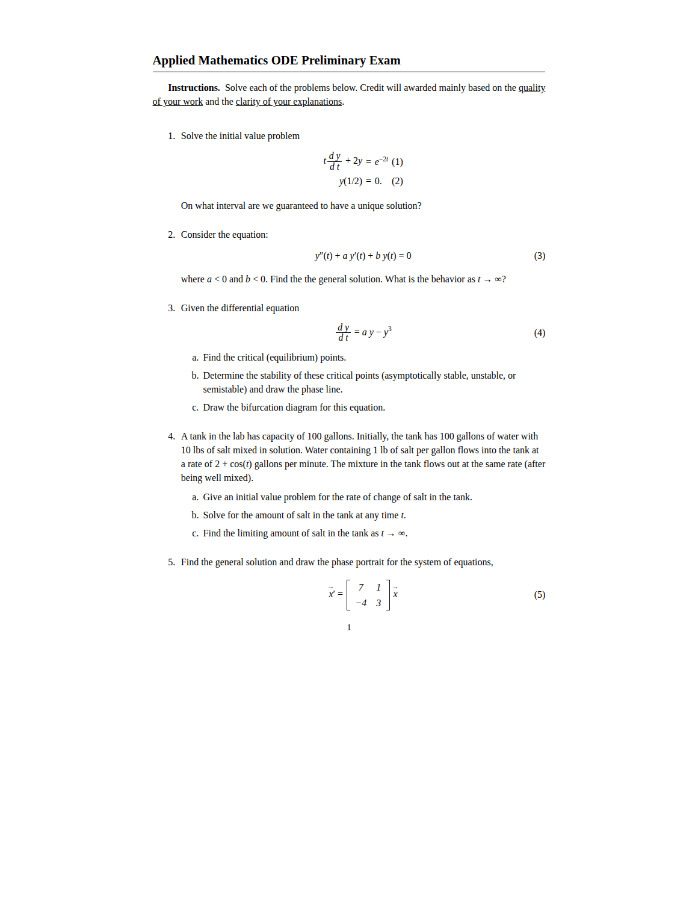Applied Mathematics ODE Preliminary Exam
Instructions. Solve each of the problems below. Credit will awarded mainly based on the quality of your work and the clarity of your explanations.
Solve the initial value problem
| t d y d t + 2 y | = | e −2 t | (1) |
| y (1/2) | = | 0. | (2) |
On what interval are we guaranteed to have a unique solution?
Consider the equation:
y″(t) + a y′(t) + b y(t) = 0 (3)
where a < 0 and b < 0. Find the the general solution. What is the behavior as t → ∞?
Given the differential equation
d y d t = a y − y3 (4)
Find the critical (equilibrium) points.
Determine the stability of these critical points (asymptotically stable, unstable, or semistable) and draw the phase line.
Draw the bifurcation diagram for this equation.
A tank in the lab has capacity of 100 gallons. Initially, the tank has 100 gallons of water with 10 lbs of salt mixed in solution. Water containing 1 lb of salt per gallon flows into the tank at a rate of 2 + cos(t) gallons per minute. The mixture in the tank flows out at the same rate (after being well mixed).
Give an initial value problem for the rate of change of salt in the tank.
Solve for the amount of salt in the tank at any time t.
Find the limiting amount of salt in the tank as t → ∞.
Find the general solution and draw the phase portrait for the system of equations,
x′ =
| 7 | 1 |
| −4 | 3 |
x (5)
1